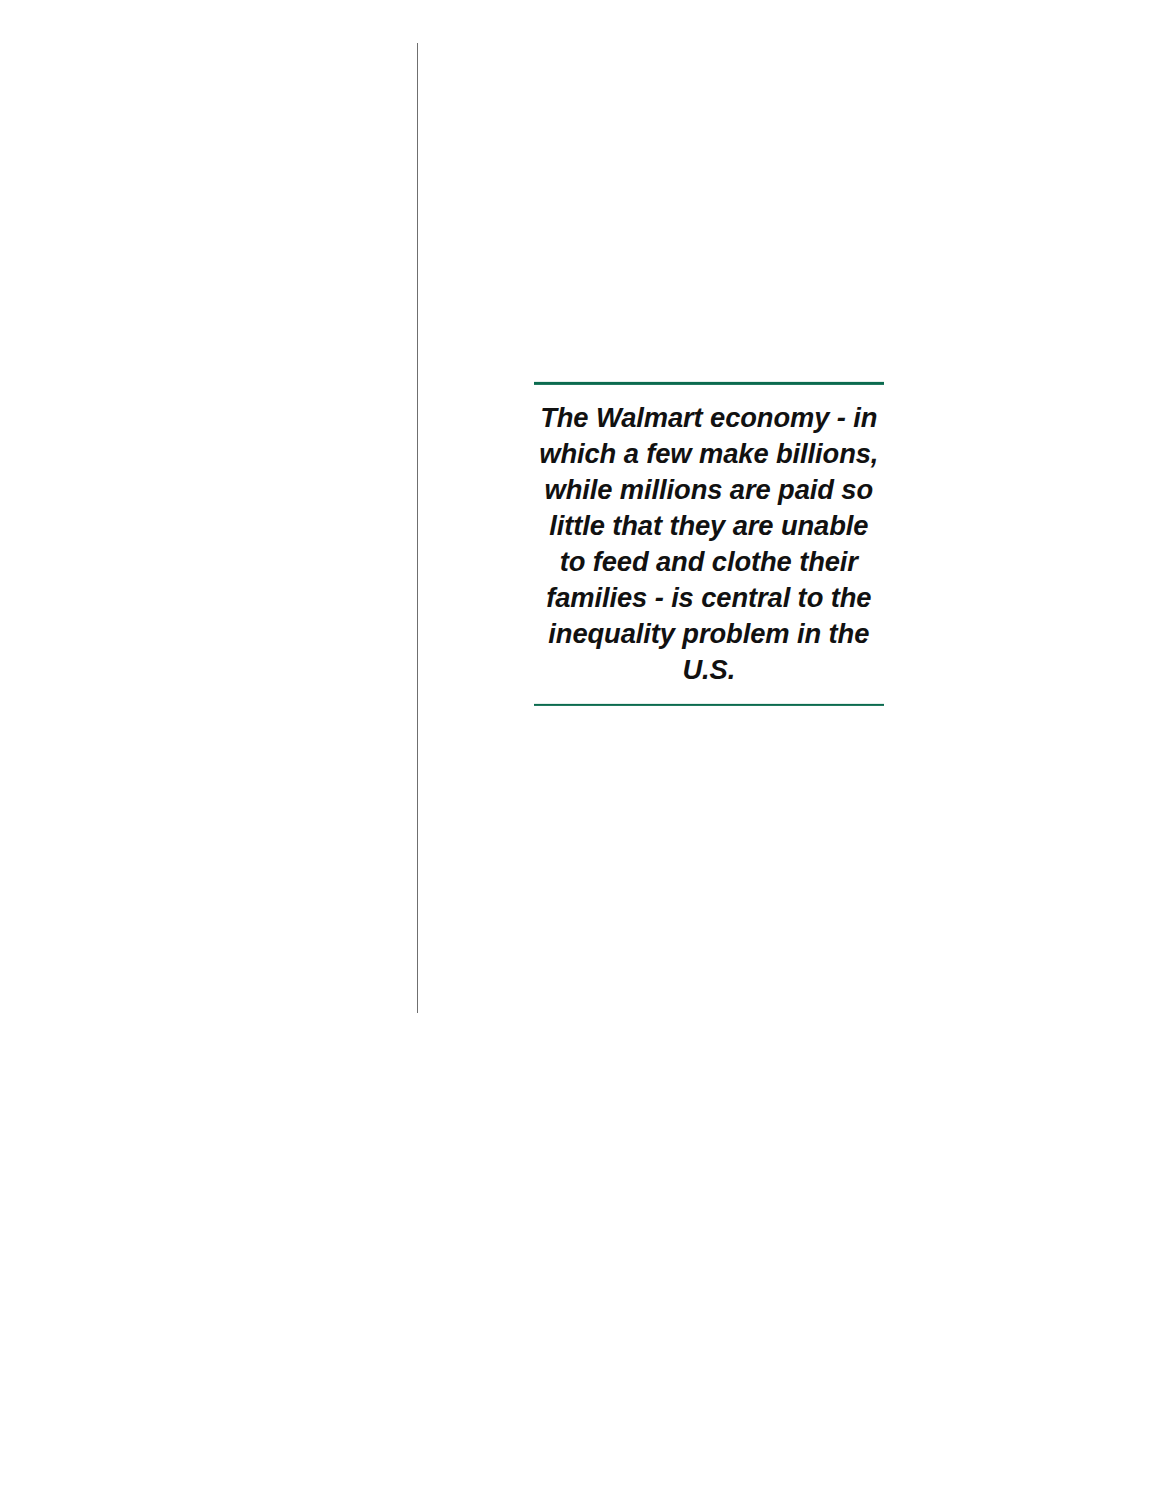The Walmart economy - in which a few make billions, while millions are paid so little that they are unable to feed and clothe their families - is central to the inequality problem in the U.S.